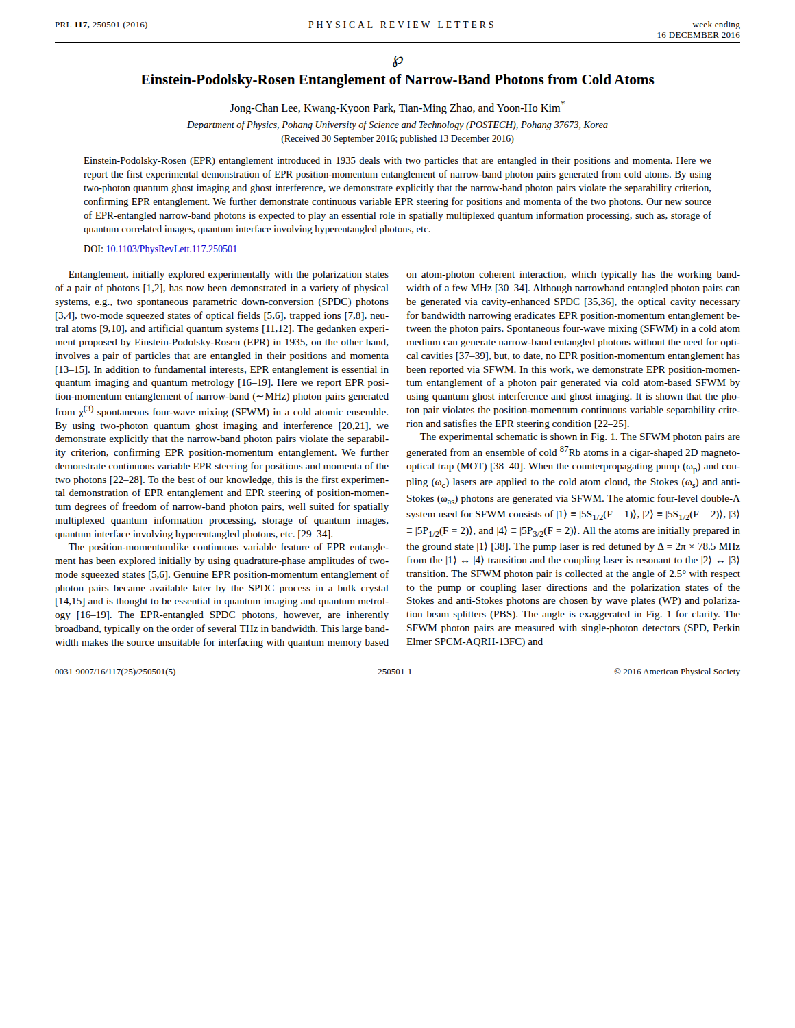PRL 117, 250501 (2016)
Physical Review Letters
week ending
16 DECEMBER 2016
℘
Einstein-Podolsky-Rosen Entanglement of Narrow-Band Photons from Cold Atoms
Jong-Chan Lee, Kwang-Kyoon Park, Tian-Ming Zhao, and Yoon-Ho Kim*
Department of Physics, Pohang University of Science and Technology (POSTECH), Pohang 37673, Korea
(Received 30 September 2016; published 13 December 2016)
Einstein-Podolsky-Rosen (EPR) entanglement introduced in 1935 deals with two particles that are entangled in their positions and momenta. Here we report the first experimental demonstration of EPR position-momentum entanglement of narrow-band photon pairs generated from cold atoms. By using two-photon quantum ghost imaging and ghost interference, we demonstrate explicitly that the narrow-band photon pairs violate the separability criterion, confirming EPR entanglement. We further demonstrate continuous variable EPR steering for positions and momenta of the two photons. Our new source of EPR-entangled narrow-band photons is expected to play an essential role in spatially multiplexed quantum information processing, such as, storage of quantum correlated images, quantum interface involving hyperentangled photons, etc.
DOI: 10.1103/PhysRevLett.117.250501
Entanglement, initially explored experimentally with the polarization states of a pair of photons [1,2], has now been demonstrated in a variety of physical systems, e.g., two spontaneous parametric down-conversion (SPDC) photons [3,4], two-mode squeezed states of optical fields [5,6], trapped ions [7,8], neutral atoms [9,10], and artificial quantum systems [11,12]. The gedanken experiment proposed by Einstein-Podolsky-Rosen (EPR) in 1935, on the other hand, involves a pair of particles that are entangled in their positions and momenta [13–15]. In addition to fundamental interests, EPR entanglement is essential in quantum imaging and quantum metrology [16–19]. Here we report EPR position-momentum entanglement of narrow-band (∼MHz) photon pairs generated from χ(3) spontaneous four-wave mixing (SFWM) in a cold atomic ensemble. By using two-photon quantum ghost imaging and interference [20,21], we demonstrate explicitly that the narrow-band photon pairs violate the separability criterion, confirming EPR position-momentum entanglement. We further demonstrate continuous variable EPR steering for positions and momenta of the two photons [22–28]. To the best of our knowledge, this is the first experimental demonstration of EPR entanglement and EPR steering of position-momentum degrees of freedom of narrow-band photon pairs, well suited for spatially multiplexed quantum information processing, storage of quantum images, quantum interface involving hyperentangled photons, etc. [29–34].
The position-momentumlike continuous variable feature of EPR entanglement has been explored initially by using quadrature-phase amplitudes of two-mode squeezed states [5,6]. Genuine EPR position-momentum entanglement of photon pairs became available later by the SPDC process in a bulk crystal [14,15] and is thought to be essential in quantum imaging and quantum metrology [16–19]. The EPR-entangled SPDC photons, however, are inherently broadband, typically on the order of several THz in bandwidth. This large bandwidth makes the source unsuitable for interfacing with quantum memory based on atom-photon coherent interaction, which typically has the working bandwidth of a few MHz [30–34]. Although narrowband entangled photon pairs can be generated via cavity-enhanced SPDC [35,36], the optical cavity necessary for bandwidth narrowing eradicates EPR position-momentum entanglement between the photon pairs. Spontaneous four-wave mixing (SFWM) in a cold atom medium can generate narrow-band entangled photons without the need for optical cavities [37–39], but, to date, no EPR position-momentum entanglement has been reported via SFWM. In this work, we demonstrate EPR position-momentum entanglement of a photon pair generated via cold atom-based SFWM by using quantum ghost interference and ghost imaging. It is shown that the photon pair violates the position-momentum continuous variable separability criterion and satisfies the EPR steering condition [22–25].
The experimental schematic is shown in Fig. 1. The SFWM photon pairs are generated from an ensemble of cold 87Rb atoms in a cigar-shaped 2D magneto-optical trap (MOT) [38–40]. When the counterpropagating pump (ωp) and coupling (ωc) lasers are applied to the cold atom cloud, the Stokes (ωs) and anti-Stokes (ωas) photons are generated via SFWM. The atomic four-level double-Λ system used for SFWM consists of |1⟩ ≡ |5S1/2(F = 1)⟩, |2⟩ ≡ |5S1/2(F = 2)⟩, |3⟩ ≡ |5P1/2(F = 2)⟩, and |4⟩ ≡ |5P3/2(F = 2)⟩. All the atoms are initially prepared in the ground state |1⟩ [38]. The pump laser is red detuned by Δ = 2π × 78.5 MHz from the |1⟩ ↔ |4⟩ transition and the coupling laser is resonant to the |2⟩ ↔ |3⟩ transition. The SFWM photon pair is collected at the angle of 2.5° with respect to the pump or coupling laser directions and the polarization states of the Stokes and anti-Stokes photons are chosen by wave plates (WP) and polarization beam splitters (PBS). The angle is exaggerated in Fig. 1 for clarity. The SFWM photon pairs are measured with single-photon detectors (SPD, Perkin Elmer SPCM-AQRH-13FC) and
0031-9007/16/117(25)/250501(5)
250501-1
© 2016 American Physical Society